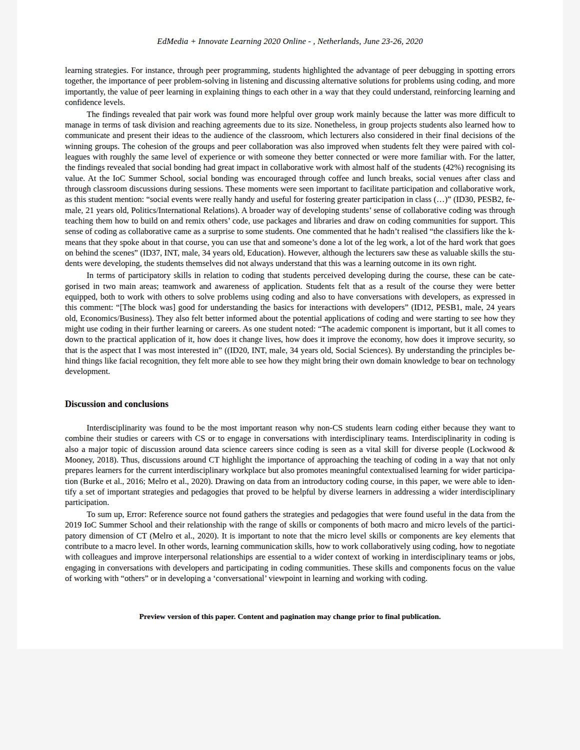EdMedia + Innovate Learning 2020 Online - , Netherlands, June 23-26, 2020
learning strategies. For instance, through peer programming, students highlighted the advantage of peer debugging in spotting errors together, the importance of peer problem-solving in listening and discussing alternative solutions for problems using coding, and more importantly, the value of peer learning in explaining things to each other in a way that they could understand, reinforcing learning and confidence levels.
The findings revealed that pair work was found more helpful over group work mainly because the latter was more difficult to manage in terms of task division and reaching agreements due to its size. Nonetheless, in group projects students also learned how to communicate and present their ideas to the audience of the classroom, which lecturers also considered in their final decisions of the winning groups. The cohesion of the groups and peer collaboration was also improved when students felt they were paired with colleagues with roughly the same level of experience or with someone they better connected or were more familiar with. For the latter, the findings revealed that social bonding had great impact in collaborative work with almost half of the students (42%) recognising its value. At the IoC Summer School, social bonding was encouraged through coffee and lunch breaks, social venues after class and through classroom discussions during sessions. These moments were seen important to facilitate participation and collaborative work, as this student mention: “social events were really handy and useful for fostering greater participation in class (…)” (ID30, PESB2, female, 21 years old, Politics/International Relations). A broader way of developing students’ sense of collaborative coding was through teaching them how to build on and remix others’ code, use packages and libraries and draw on coding communities for support. This sense of coding as collaborative came as a surprise to some students. One commented that he hadn’t realised “the classifiers like the k-means that they spoke about in that course, you can use that and someone’s done a lot of the leg work, a lot of the hard work that goes on behind the scenes” (ID37, INT, male, 34 years old, Education). However, although the lecturers saw these as valuable skills the students were developing, the students themselves did not always understand that this was a learning outcome in its own right.
In terms of participatory skills in relation to coding that students perceived developing during the course, these can be categorised in two main areas; teamwork and awareness of application. Students felt that as a result of the course they were better equipped, both to work with others to solve problems using coding and also to have conversations with developers, as expressed in this comment: “[The block was] good for understanding the basics for interactions with developers” (ID12, PESB1, male, 24 years old, Economics/Business). They also felt better informed about the potential applications of coding and were starting to see how they might use coding in their further learning or careers. As one student noted: “The academic component is important, but it all comes to down to the practical application of it, how does it change lives, how does it improve the economy, how does it improve security, so that is the aspect that I was most interested in” ((ID20, INT, male, 34 years old, Social Sciences). By understanding the principles behind things like facial recognition, they felt more able to see how they might bring their own domain knowledge to bear on technology development.
Discussion and conclusions
Interdisciplinarity was found to be the most important reason why non-CS students learn coding either because they want to combine their studies or careers with CS or to engage in conversations with interdisciplinary teams. Interdisciplinarity in coding is also a major topic of discussion around data science careers since coding is seen as a vital skill for diverse people (Lockwood & Mooney, 2018). Thus, discussions around CT highlight the importance of approaching the teaching of coding in a way that not only prepares learners for the current interdisciplinary workplace but also promotes meaningful contextualised learning for wider participation (Burke et al., 2016; Melro et al., 2020). Drawing on data from an introductory coding course, in this paper, we were able to identify a set of important strategies and pedagogies that proved to be helpful by diverse learners in addressing a wider interdisciplinary participation.
To sum up, Error: Reference source not found gathers the strategies and pedagogies that were found useful in the data from the 2019 IoC Summer School and their relationship with the range of skills or components of both macro and micro levels of the participatory dimension of CT (Melro et al., 2020). It is important to note that the micro level skills or components are key elements that contribute to a macro level. In other words, learning communication skills, how to work collaboratively using coding, how to negotiate with colleagues and improve interpersonal relationships are essential to a wider context of working in interdisciplinary teams or jobs, engaging in conversations with developers and participating in coding communities. These skills and components focus on the value of working with “others” or in developing a ‘conversational’ viewpoint in learning and working with coding.
Preview version of this paper. Content and pagination may change prior to final publication.